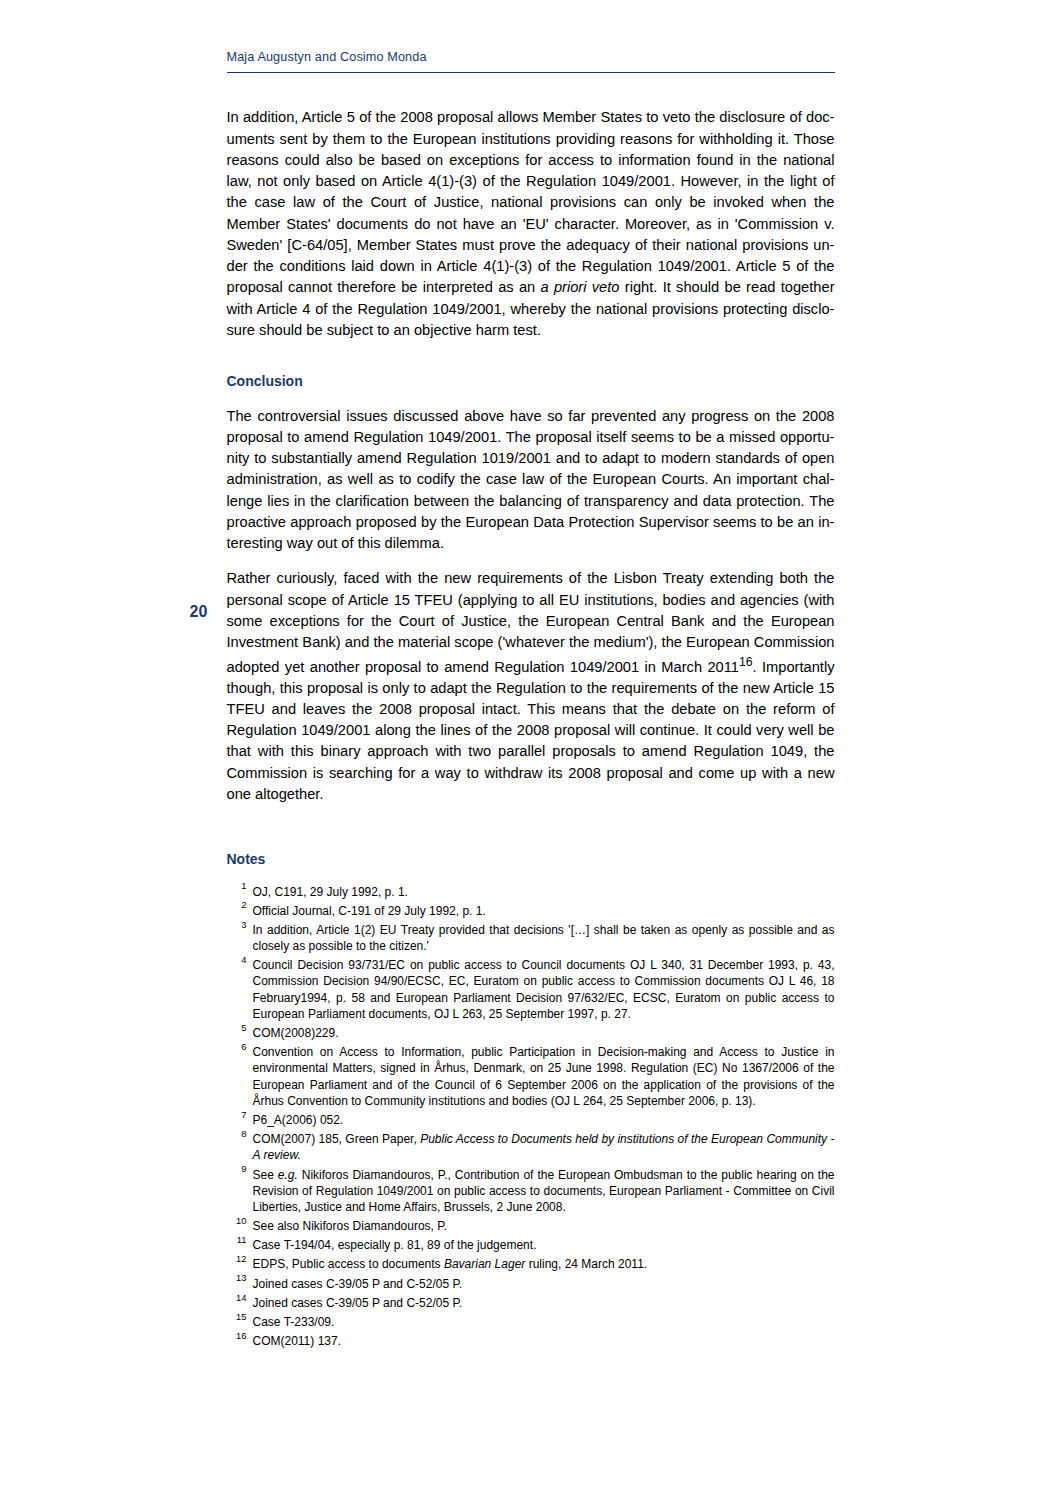Maja Augustyn and Cosimo Monda
In addition, Article 5 of the 2008 proposal allows Member States to veto the disclosure of documents sent by them to the European institutions providing reasons for withholding it. Those reasons could also be based on exceptions for access to information found in the national law, not only based on Article 4(1)-(3) of the Regulation 1049/2001. However, in the light of the case law of the Court of Justice, national provisions can only be invoked when the Member States' documents do not have an 'EU' character. Moreover, as in 'Commission v. Sweden' [C-64/05], Member States must prove the adequacy of their national provisions under the conditions laid down in Article 4(1)-(3) of the Regulation 1049/2001. Article 5 of the proposal cannot therefore be interpreted as an a priori veto right. It should be read together with Article 4 of the Regulation 1049/2001, whereby the national provisions protecting disclosure should be subject to an objective harm test.
Conclusion
The controversial issues discussed above have so far prevented any progress on the 2008 proposal to amend Regulation 1049/2001. The proposal itself seems to be a missed opportunity to substantially amend Regulation 1019/2001 and to adapt to modern standards of open administration, as well as to codify the case law of the European Courts. An important challenge lies in the clarification between the balancing of transparency and data protection. The proactive approach proposed by the European Data Protection Supervisor seems to be an interesting way out of this dilemma.
20
Rather curiously, faced with the new requirements of the Lisbon Treaty extending both the personal scope of Article 15 TFEU (applying to all EU institutions, bodies and agencies (with some exceptions for the Court of Justice, the European Central Bank and the European Investment Bank) and the material scope ('whatever the medium'), the European Commission adopted yet another proposal to amend Regulation 1049/2001 in March 201116. Importantly though, this proposal is only to adapt the Regulation to the requirements of the new Article 15 TFEU and leaves the 2008 proposal intact. This means that the debate on the reform of Regulation 1049/2001 along the lines of the 2008 proposal will continue. It could very well be that with this binary approach with two parallel proposals to amend Regulation 1049, the Commission is searching for a way to withdraw its 2008 proposal and come up with a new one altogether.
Notes
OJ, C191, 29 July 1992, p. 1.
Official Journal, C-191 of 29 July 1992, p. 1.
In addition, Article 1(2) EU Treaty provided that decisions '[…] shall be taken as openly as possible and as closely as possible to the citizen.'
Council Decision 93/731/EC on public access to Council documents OJ L 340, 31 December 1993, p. 43, Commission Decision 94/90/ECSC, EC, Euratom on public access to Commission documents OJ L 46, 18 February1994, p. 58 and European Parliament Decision 97/632/EC, ECSC, Euratom on public access to European Parliament documents, OJ L 263, 25 September 1997, p. 27.
COM(2008)229.
Convention on Access to Information, public Participation in Decision-making and Access to Justice in environmental Matters, signed in Århus, Denmark, on 25 June 1998. Regulation (EC) No 1367/2006 of the European Parliament and of the Council of 6 September 2006 on the application of the provisions of the Århus Convention to Community institutions and bodies (OJ L 264, 25 September 2006, p. 13).
P6_A(2006) 052.
COM(2007) 185, Green Paper, Public Access to Documents held by institutions of the European Community - A review.
See e.g. Nikiforos Diamandouros, P., Contribution of the European Ombudsman to the public hearing on the Revision of Regulation 1049/2001 on public access to documents, European Parliament - Committee on Civil Liberties, Justice and Home Affairs, Brussels, 2 June 2008.
See also Nikiforos Diamandouros, P.
Case T-194/04, especially p. 81, 89 of the judgement.
EDPS, Public access to documents Bavarian Lager ruling, 24 March 2011.
Joined cases C-39/05 P and C-52/05 P.
Joined cases C-39/05 P and C-52/05 P.
Case T-233/09.
COM(2011) 137.